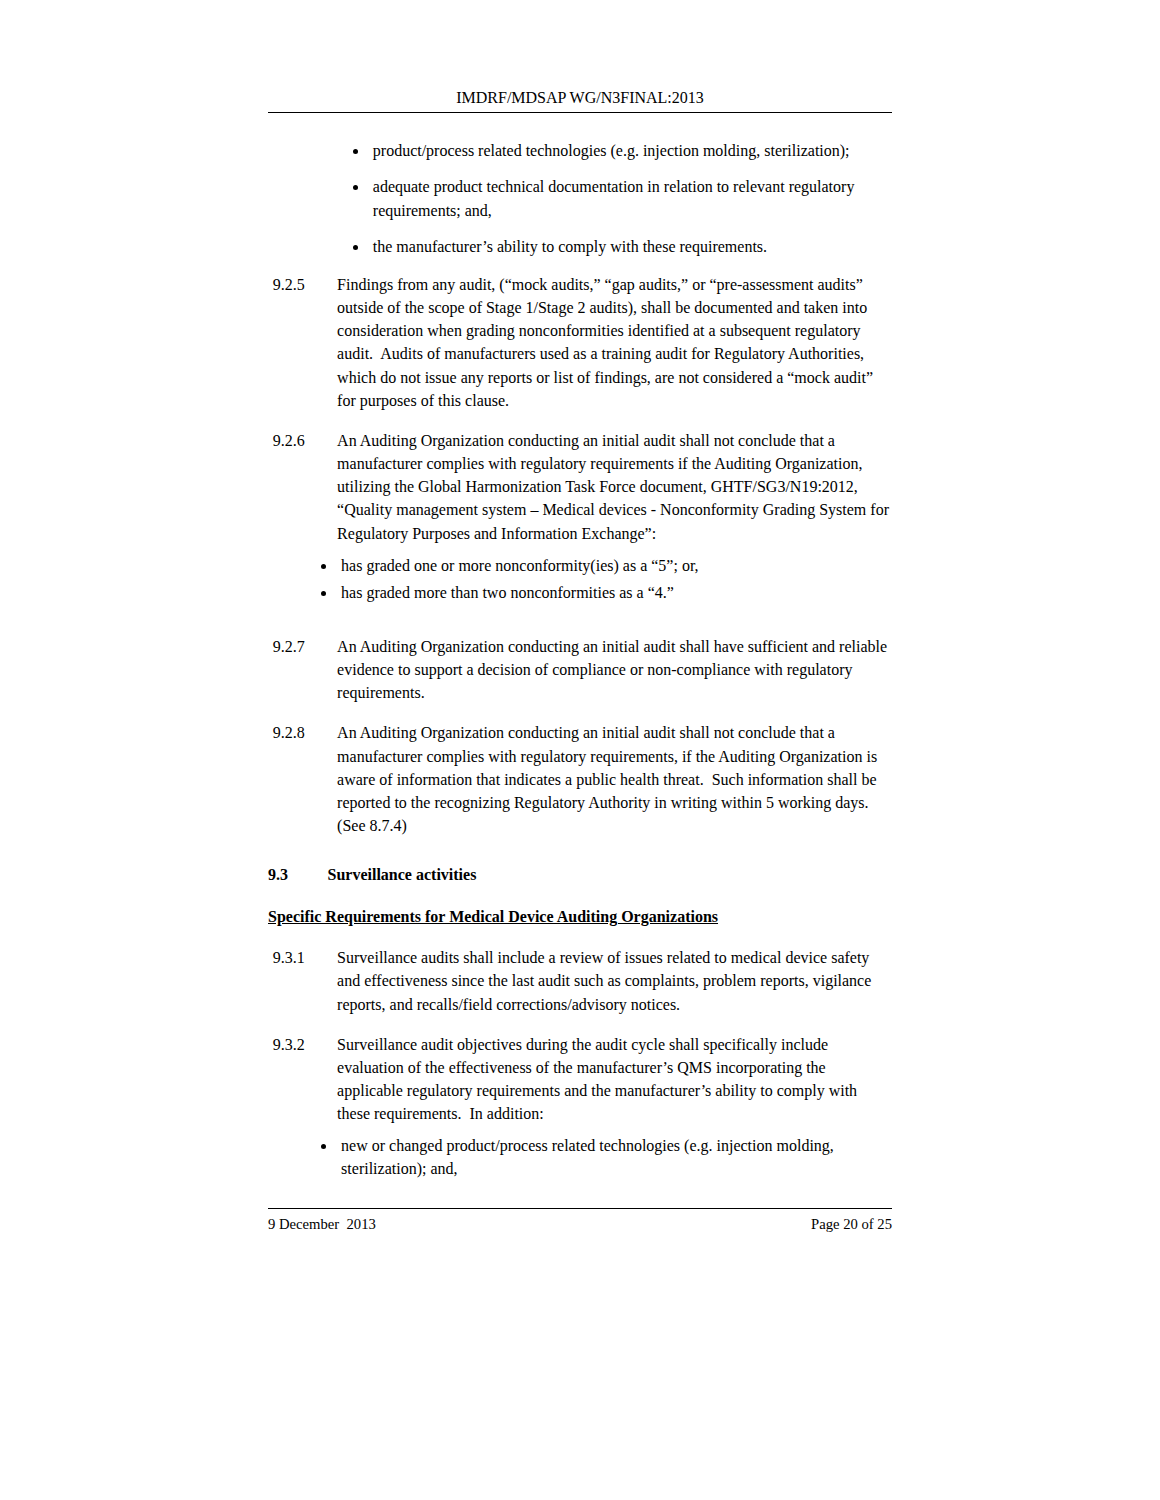IMDRF/MDSAP WG/N3FINAL:2013
product/process related technologies (e.g. injection molding, sterilization);
adequate product technical documentation in relation to relevant regulatory requirements; and,
the manufacturer’s ability to comply with these requirements.
9.2.5
Findings from any audit, (“mock audits,” “gap audits,” or “pre-assessment audits” outside of the scope of Stage 1/Stage 2 audits), shall be documented and taken into consideration when grading nonconformities identified at a subsequent regulatory audit. Audits of manufacturers used as a training audit for Regulatory Authorities, which do not issue any reports or list of findings, are not considered a “mock audit” for purposes of this clause.
9.2.6
An Auditing Organization conducting an initial audit shall not conclude that a manufacturer complies with regulatory requirements if the Auditing Organization, utilizing the Global Harmonization Task Force document, GHTF/SG3/N19:2012, “Quality management system – Medical devices - Nonconformity Grading System for Regulatory Purposes and Information Exchange”:
has graded one or more nonconformity(ies) as a “5”; or,
has graded more than two nonconformities as a “4.”
9.2.7
An Auditing Organization conducting an initial audit shall have sufficient and reliable evidence to support a decision of compliance or non-compliance with regulatory requirements.
9.2.8
An Auditing Organization conducting an initial audit shall not conclude that a manufacturer complies with regulatory requirements, if the Auditing Organization is aware of information that indicates a public health threat. Such information shall be reported to the recognizing Regulatory Authority in writing within 5 working days. (See 8.7.4)
9.3 Surveillance activities
Specific Requirements for Medical Device Auditing Organizations
9.3.1
Surveillance audits shall include a review of issues related to medical device safety and effectiveness since the last audit such as complaints, problem reports, vigilance reports, and recalls/field corrections/advisory notices.
9.3.2
Surveillance audit objectives during the audit cycle shall specifically include evaluation of the effectiveness of the manufacturer’s QMS incorporating the applicable regulatory requirements and the manufacturer’s ability to comply with these requirements. In addition:
new or changed product/process related technologies (e.g. injection molding, sterilization); and,
9 December 2013 Page 20 of 25